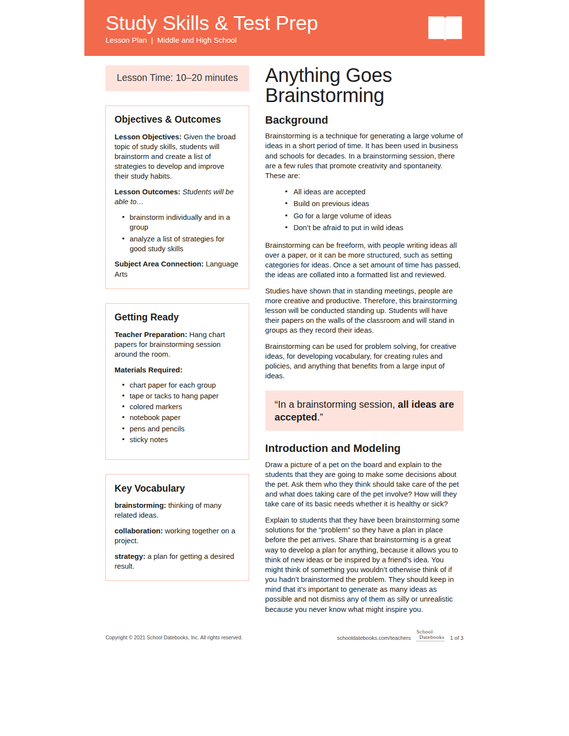Study Skills & Test Prep
Lesson Plan | Middle and High School
Lesson Time: 10–20 minutes
Objectives & Outcomes
Lesson Objectives: Given the broad topic of study skills, students will brainstorm and create a list of strategies to develop and improve their study habits.
Lesson Outcomes: Students will be able to…
brainstorm individually and in a group
analyze a list of strategies for good study skills
Subject Area Connection: Language Arts
Getting Ready
Teacher Preparation: Hang chart papers for brainstorming session around the room.
Materials Required:
chart paper for each group
tape or tacks to hang paper
colored markers
notebook paper
pens and pencils
sticky notes
Key Vocabulary
brainstorming: thinking of many related ideas.
collaboration: working together on a project.
strategy: a plan for getting a desired result.
Anything Goes Brainstorming
Background
Brainstorming is a technique for generating a large volume of ideas in a short period of time. It has been used in business and schools for decades. In a brainstorming session, there are a few rules that promote creativity and spontaneity. These are:
All ideas are accepted
Build on previous ideas
Go for a large volume of ideas
Don’t be afraid to put in wild ideas
Brainstorming can be freeform, with people writing ideas all over a paper, or it can be more structured, such as setting categories for ideas. Once a set amount of time has passed, the ideas are collated into a formatted list and reviewed.
Studies have shown that in standing meetings, people are more creative and productive. Therefore, this brainstorming lesson will be conducted standing up. Students will have their papers on the walls of the classroom and will stand in groups as they record their ideas.
Brainstorming can be used for problem solving, for creative ideas, for developing vocabulary, for creating rules and policies, and anything that benefits from a large input of ideas.
“In a brainstorming session, all ideas are accepted.”
Introduction and Modeling
Draw a picture of a pet on the board and explain to the students that they are going to make some decisions about the pet. Ask them who they think should take care of the pet and what does taking care of the pet involve? How will they take care of its basic needs whether it is healthy or sick?
Explain to students that they have been brainstorming some solutions for the “problem” so they have a plan in place before the pet arrives. Share that brainstorming is a great way to develop a plan for anything, because it allows you to think of new ideas or be inspired by a friend’s idea. You might think of something you wouldn’t otherwise think of if you hadn’t brainstormed the problem. They should keep in mind that it’s important to generate as many ideas as possible and not dismiss any of them as silly or unrealistic because you never know what might inspire you.
Copyright © 2021 School Datebooks, Inc. All rights reserved.
schooldatebooks.com/teachers School Datebooks 1 of 3